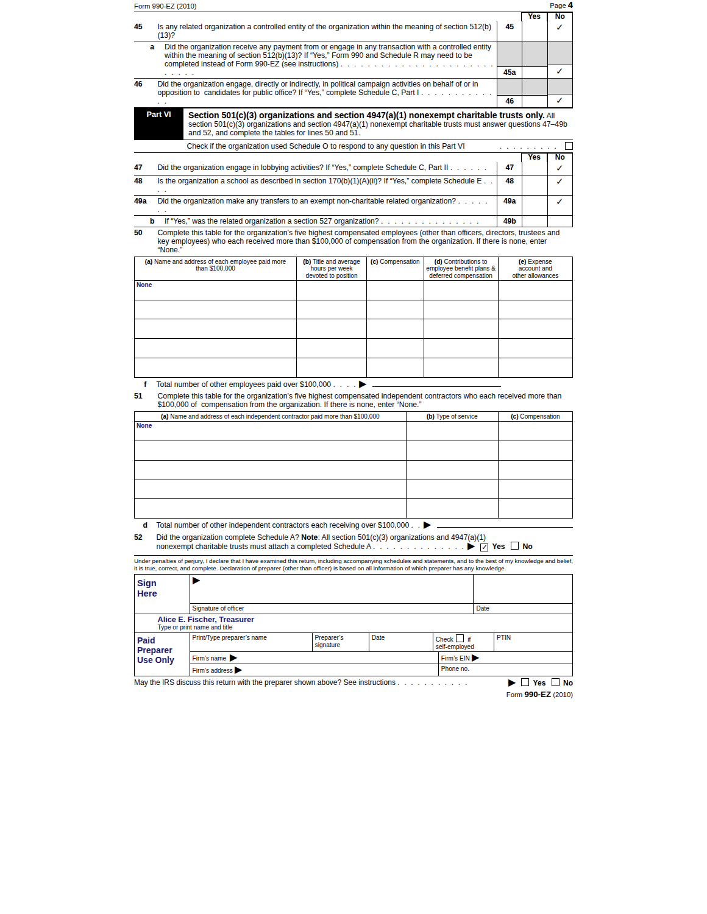Form 990-EZ (2010)
Page 4
Yes
No
45
Is any related organization a controlled entity of the organization within the meaning of section 512(b)(13)?
45
✓
a
Did the organization receive any payment from or engage in any transaction with a controlled entity within the meaning of section 512(b)(13)? If “Yes,” Form 990 and Schedule R may need to be completed instead of Form 990-EZ (see instructions) . . . . . . . . . . . . . . . . . . . . . . . . . . . .
45a
✓
46
Did the organization engage, directly or indirectly, in political campaign activities on behalf of or in opposition to candidates for public office? If “Yes,” complete Schedule C, Part I . . . . . . . . . . . . .
46
✓
Part VI
Section 501(c)(3) organizations and section 4947(a)(1) nonexempt charitable trusts only. All section 501(c)(3) organizations and section 4947(a)(1) nonexempt charitable trusts must answer questions 47–49b and 52, and complete the tables for lines 50 and 51.
Check if the organization used Schedule O to respond to any question in this Part VI . . . . . . . . .
Yes
No
47
Did the organization engage in lobbying activities? If “Yes,” complete Schedule C, Part II . . . . . .
47
✓
48
Is the organization a school as described in section 170(b)(1)(A)(ii)? If “Yes,” complete Schedule E . . . .
48
✓
49a
Did the organization make any transfers to an exempt non-charitable related organization? . . . . . . .
49a
✓
b
If “Yes,” was the related organization a section 527 organization? . . . . . . . . . . . . . . .
49b
50
Complete this table for the organization's five highest compensated employees (other than officers, directors, trustees and key employees) who each received more than $100,000 of compensation from the organization. If there is none, enter “None.”
| (a) Name and address of each employee paid more than $100,000 | (b) Title and average hours per week devoted to position | (c) Compensation | (d) Contributions to employee benefit plans & deferred compensation | (e) Expense account and other allowances |
| --- | --- | --- | --- | --- |
| None | | | | |
f
Total number of other employees paid over $100,000 . . . . ▶
51
Complete this table for the organization's five highest compensated independent contractors who each received more than $100,000 of compensation from the organization. If there is none, enter “None.”
| (a) Name and address of each independent contractor paid more than $100,000 | (b) Type of service | (c) Compensation |
| --- | --- | --- |
| None | | |
d
Total number of other independent contractors each receiving over $100,000 . . ▶
52
Did the organization complete Schedule A? Note: All section 501(c)(3) organizations and 4947(a)(1)
nonexempt charitable trusts must attach a completed Schedule A . . . . . . . . . . . . . . ▶ ✓ Yes No
Under penalties of perjury, I declare that I have examined this return, including accompanying schedules and statements, and to the best of my knowledge and belief, it is true, correct, and complete. Declaration of preparer (other than officer) is based on all information of which preparer has any knowledge.
Sign
Here
▶
Signature of officer
Date
Alice E. Fischer, Treasurer
Type or print name and title
Paid
Preparer
Use Only
Print/Type preparer’s name
Preparer’s signature
Date
Check if
self-employed
PTIN
Firm’s name ▶
Firm’s EIN ▶
Firm’s address ▶
Phone no.
May the IRS discuss this return with the preparer shown above? See instructions . . . . . . . . . . .
▶ Yes No
Form 990-EZ (2010)